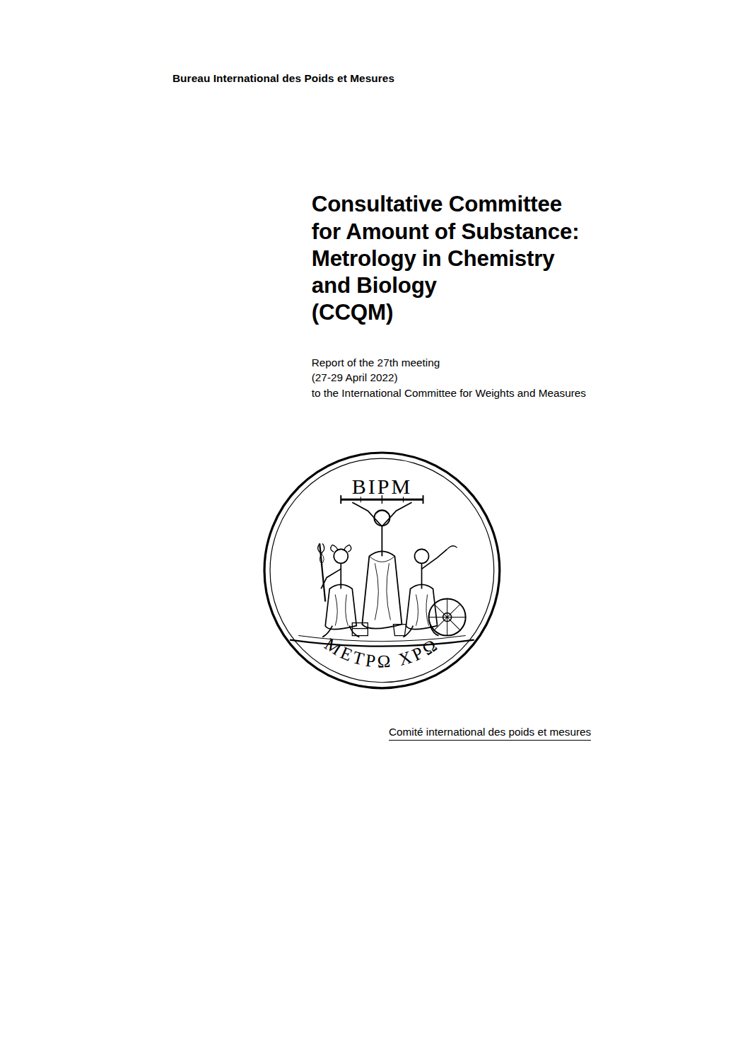Bureau International des Poids et Mesures
Consultative Committee
for Amount of Substance:
Metrology in Chemistry
and Biology
(CCQM)
Report of the 27th meeting
(27-29 April 2022)
to the International Committee for Weights and Measures
BIPM ΜΕΤΡΩ ΧΡΩ
Comité international des poids et mesures